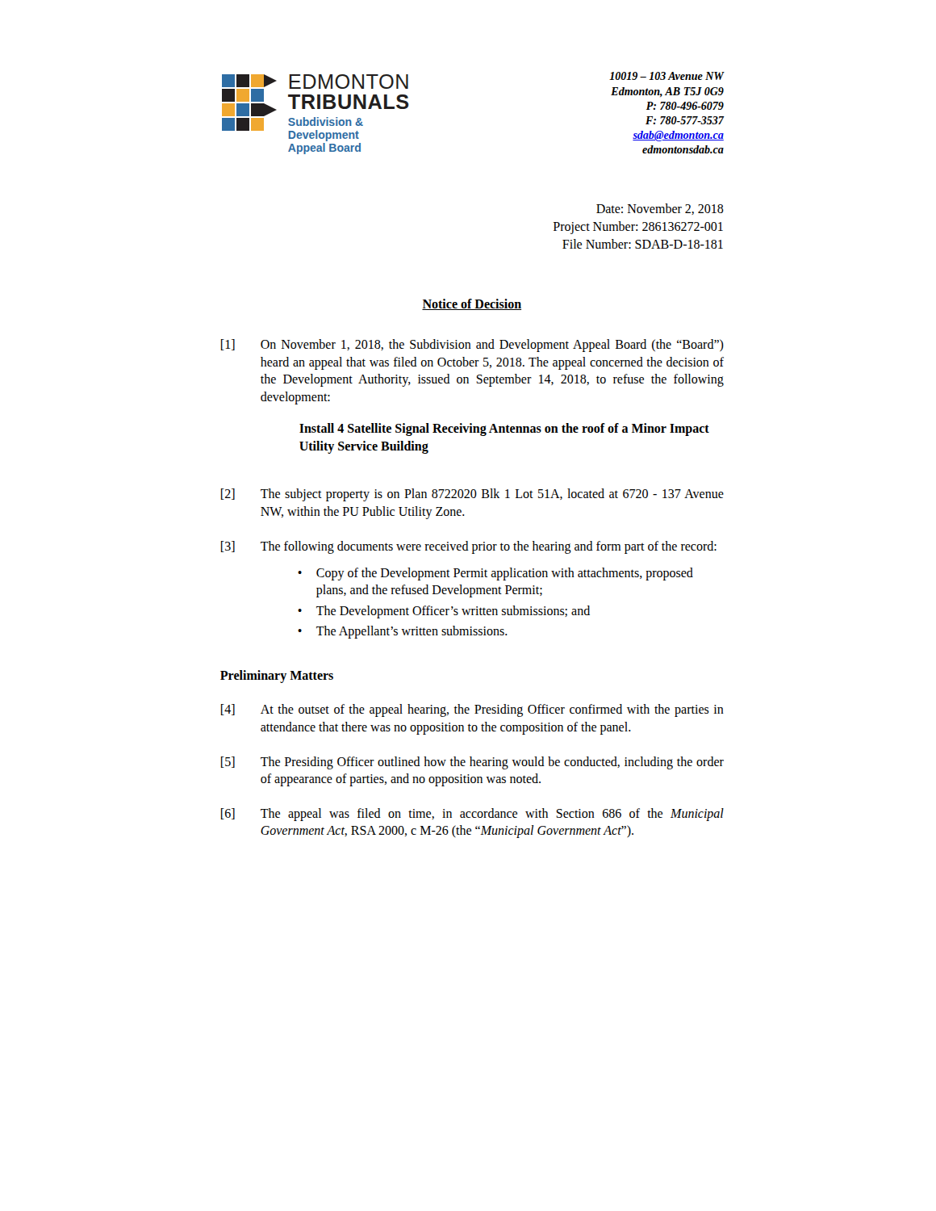EDMONTON
TRIBUNALS
Subdivision &
Development
Appeal Board
10019 – 103 Avenue NW
Edmonton, AB T5J 0G9
P: 780-496-6079
F: 780-577-3537
sdab@edmonton.ca
edmontonsdab.ca
Date: November 2, 2018
Project Number: 286136272-001
File Number: SDAB-D-18-181
Notice of Decision
[1]
On November 1, 2018, the Subdivision and Development Appeal Board (the “Board”) heard an appeal that was filed on October 5, 2018. The appeal concerned the decision of the Development Authority, issued on September 14, 2018, to refuse the following development:
Install 4 Satellite Signal Receiving Antennas on the roof of a Minor Impact Utility Service Building
[2]
The subject property is on Plan 8722020 Blk 1 Lot 51A, located at 6720 - 137 Avenue NW, within the PU Public Utility Zone.
[3]
The following documents were received prior to the hearing and form part of the record:
Copy of the Development Permit application with attachments, proposed plans, and the refused Development Permit;
The Development Officer’s written submissions; and
The Appellant’s written submissions.
Preliminary Matters
[4]
At the outset of the appeal hearing, the Presiding Officer confirmed with the parties in attendance that there was no opposition to the composition of the panel.
[5]
The Presiding Officer outlined how the hearing would be conducted, including the order of appearance of parties, and no opposition was noted.
[6]
The appeal was filed on time, in accordance with Section 686 of the Municipal Government Act, RSA 2000, c M-26 (the “Municipal Government Act”).